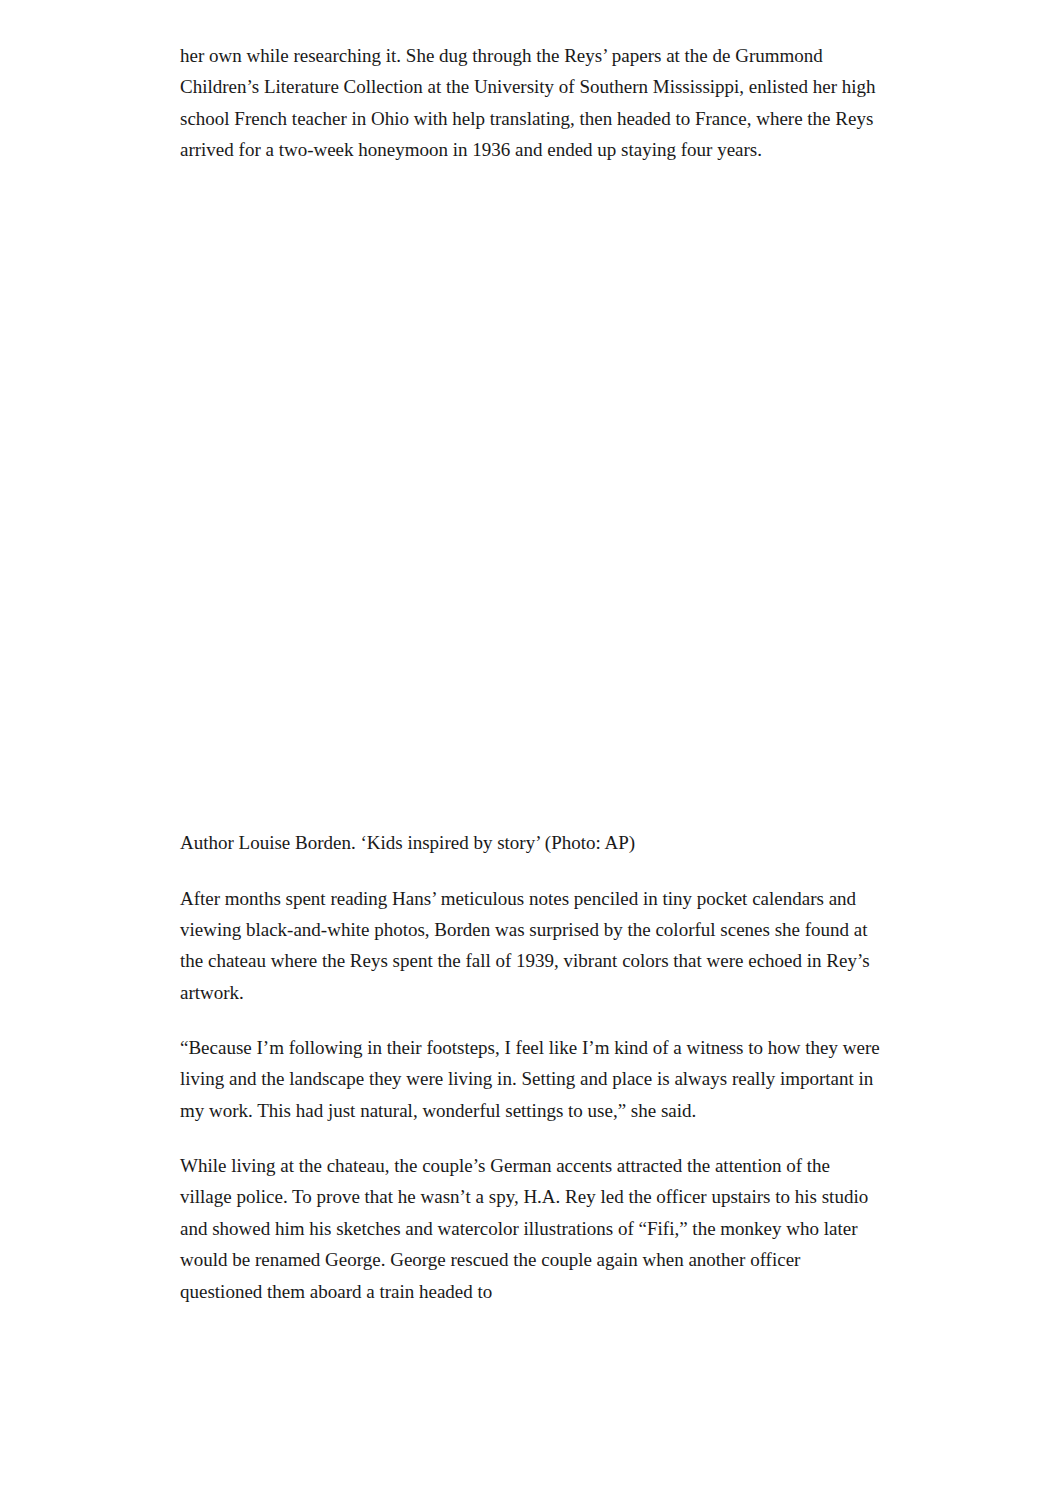her own while researching it. She dug through the Reys’ papers at the de Grummond Children’s Literature Collection at the University of Southern Mississippi, enlisted her high school French teacher in Ohio with help translating, then headed to France, where the Reys arrived for a two-week honeymoon in 1936 and ended up staying four years.
Author Louise Borden. ‘Kids inspired by story’ (Photo: AP)
After months spent reading Hans’ meticulous notes penciled in tiny pocket calendars and viewing black-and-white photos, Borden was surprised by the colorful scenes she found at the chateau where the Reys spent the fall of 1939, vibrant colors that were echoed in Rey’s artwork.
“Because I’m following in their footsteps, I feel like I’m kind of a witness to how they were living and the landscape they were living in. Setting and place is always really important in my work. This had just natural, wonderful settings to use,” she said.
While living at the chateau, the couple’s German accents attracted the attention of the village police. To prove that he wasn’t a spy, H.A. Rey led the officer upstairs to his studio and showed him his sketches and watercolor illustrations of “Fifi,” the monkey who later would be renamed George. George rescued the couple again when another officer questioned them aboard a train headed to